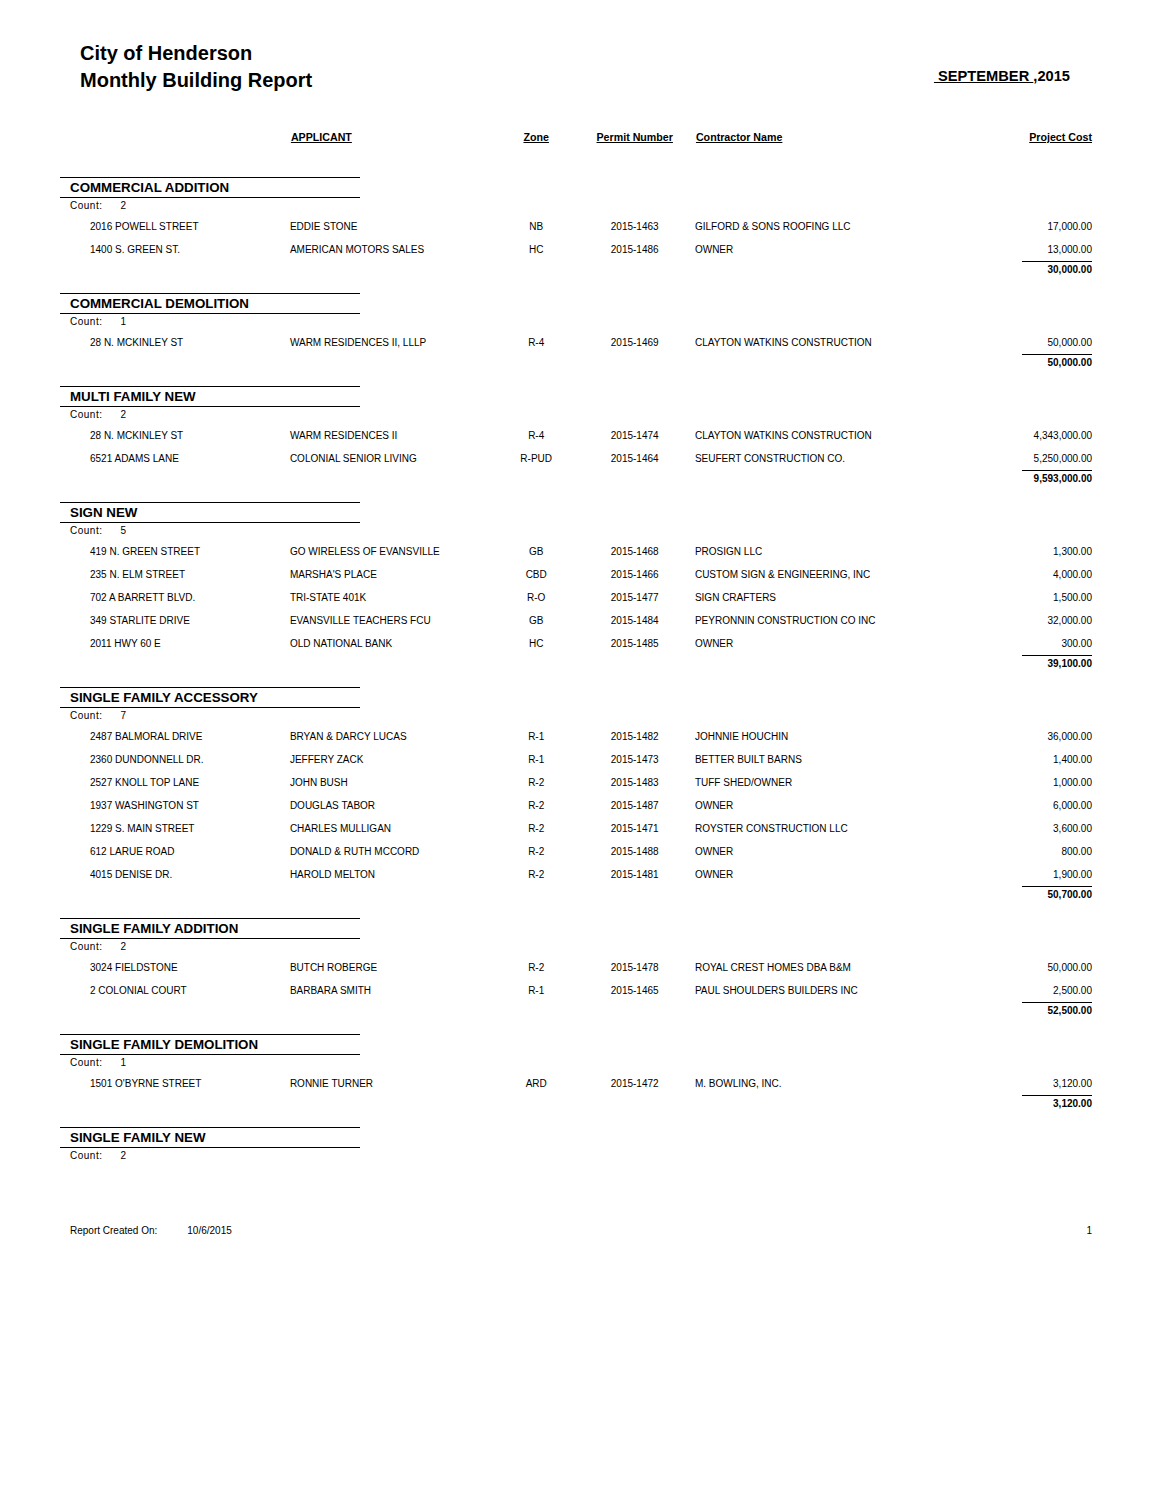City of Henderson
Monthly Building Report
SEPTEMBER ,2015
| | APPLICANT | Zone | Permit Number | Contractor Name | Project Cost |
| --- | --- | --- | --- | --- | --- |
| COMMERCIAL ADDITION |
| Count: 2 |
| 2016 POWELL STREET | EDDIE STONE | NB | 2015-1463 | GILFORD & SONS ROOFING LLC | 17,000.00 |
| 1400 S. GREEN ST. | AMERICAN MOTORS SALES | HC | 2015-1486 | OWNER | 13,000.00 |
| | 30,000.00 |
| COMMERCIAL DEMOLITION |
| Count: 1 |
| 28 N. MCKINLEY ST | WARM RESIDENCES II, LLLP | R-4 | 2015-1469 | CLAYTON WATKINS CONSTRUCTION | 50,000.00 |
| | 50,000.00 |
| MULTI FAMILY NEW |
| Count: 2 |
| 28 N. MCKINLEY ST | WARM RESIDENCES II | R-4 | 2015-1474 | CLAYTON WATKINS CONSTRUCTION | 4,343,000.00 |
| 6521 ADAMS LANE | COLONIAL SENIOR LIVING | R-PUD | 2015-1464 | SEUFERT CONSTRUCTION CO. | 5,250,000.00 |
| | 9,593,000.00 |
| SIGN NEW |
| Count: 5 |
| 419 N. GREEN STREET | GO WIRELESS OF EVANSVILLE | GB | 2015-1468 | PROSIGN LLC | 1,300.00 |
| 235 N. ELM STREET | MARSHA'S PLACE | CBD | 2015-1466 | CUSTOM SIGN & ENGINEERING, INC | 4,000.00 |
| 702 A BARRETT BLVD. | TRI-STATE 401K | R-O | 2015-1477 | SIGN CRAFTERS | 1,500.00 |
| 349 STARLITE DRIVE | EVANSVILLE TEACHERS FCU | GB | 2015-1484 | PEYRONNIN CONSTRUCTION CO INC | 32,000.00 |
| 2011 HWY 60 E | OLD NATIONAL BANK | HC | 2015-1485 | OWNER | 300.00 |
| | 39,100.00 |
| SINGLE FAMILY ACCESSORY |
| Count: 7 |
| 2487 BALMORAL DRIVE | BRYAN & DARCY LUCAS | R-1 | 2015-1482 | JOHNNIE HOUCHIN | 36,000.00 |
| 2360 DUNDONNELL DR. | JEFFERY ZACK | R-1 | 2015-1473 | BETTER BUILT BARNS | 1,400.00 |
| 2527 KNOLL TOP LANE | JOHN BUSH | R-2 | 2015-1483 | TUFF SHED/OWNER | 1,000.00 |
| 1937 WASHINGTON ST | DOUGLAS TABOR | R-2 | 2015-1487 | OWNER | 6,000.00 |
| 1229 S. MAIN STREET | CHARLES MULLIGAN | R-2 | 2015-1471 | ROYSTER CONSTRUCTION LLC | 3,600.00 |
| 612 LARUE ROAD | DONALD & RUTH MCCORD | R-2 | 2015-1488 | OWNER | 800.00 |
| 4015 DENISE DR. | HAROLD MELTON | R-2 | 2015-1481 | OWNER | 1,900.00 |
| | 50,700.00 |
| SINGLE FAMILY ADDITION |
| Count: 2 |
| 3024 FIELDSTONE | BUTCH ROBERGE | R-2 | 2015-1478 | ROYAL CREST HOMES DBA B&M | 50,000.00 |
| 2 COLONIAL COURT | BARBARA SMITH | R-1 | 2015-1465 | PAUL SHOULDERS BUILDERS INC | 2,500.00 |
| | 52,500.00 |
| SINGLE FAMILY DEMOLITION |
| Count: 1 |
| 1501 O'BYRNE STREET | RONNIE TURNER | ARD | 2015-1472 | M. BOWLING, INC. | 3,120.00 |
| | 3,120.00 |
| SINGLE FAMILY NEW |
| Count: 2 |
Report Created On: 10/6/2015 1